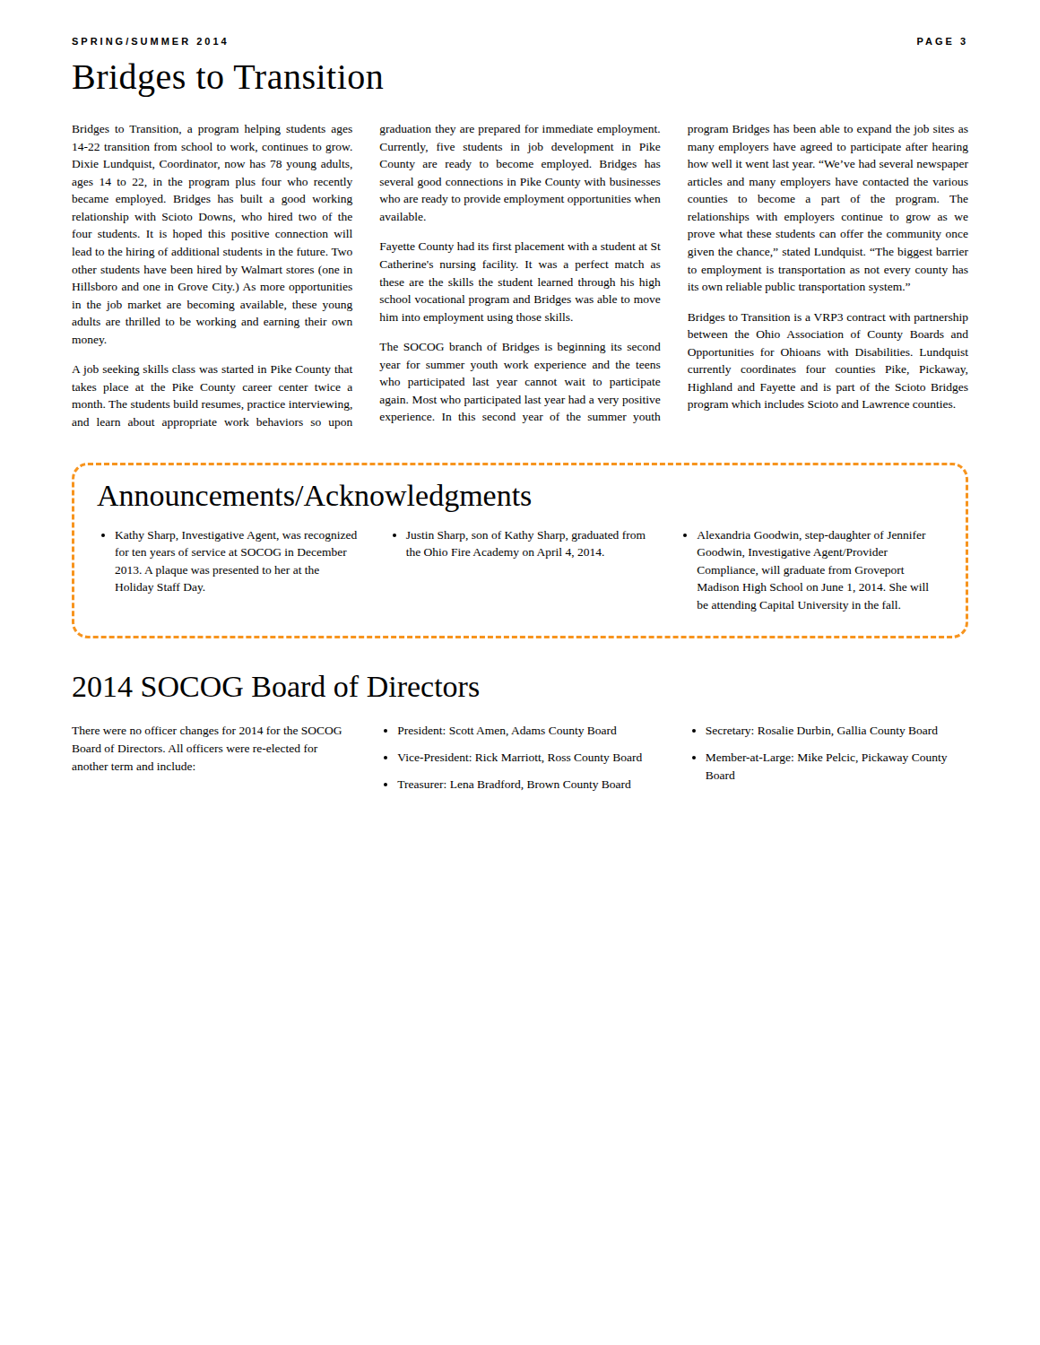SPRING/SUMMER 2014 PAGE 3
Bridges to Transition
Bridges to Transition, a program helping students ages 14-22 transition from school to work, continues to grow. Dixie Lundquist, Coordinator, now has 78 young adults, ages 14 to 22, in the program plus four who recently became employed. Bridges has built a good working relationship with Scioto Downs, who hired two of the four students. It is hoped this positive connection will lead to the hiring of additional students in the future. Two other students have been hired by Walmart stores (one in Hillsboro and one in Grove City.) As more opportunities in the job market are becoming available, these young adults are thrilled to be working and earning their own money.
A job seeking skills class was started in Pike County that takes place at the Pike County career center twice a month. The students build resumes, practice interviewing, and learn about appropriate work behaviors so upon graduation they are prepared for immediate employment. Currently, five students in job development in Pike County are ready to become employed. Bridges has several good connections in Pike County with businesses who are ready to provide employment opportunities when available.
Fayette County had its first placement with a student at St Catherine's nursing facility. It was a perfect match as these are the skills the student learned through his high school vocational program and Bridges was able to move him into employment using those skills.
The SOCOG branch of Bridges is beginning its second year for summer youth work experience and the teens who participated last year cannot wait to participate again. Most who participated last year had a very positive experience. In this second year of the summer youth program Bridges has been able to expand the job sites as many employers have agreed to participate after hearing how well it went last year. “We’ve had several newspaper articles and many employers have contacted the various counties to become a part of the program. The relationships with employers continue to grow as we prove what these students can offer the community once given the chance,” stated Lundquist. “The biggest barrier to employment is transportation as not every county has its own reliable public transportation system.”
Bridges to Transition is a VRP3 contract with partnership between the Ohio Association of County Boards and Opportunities for Ohioans with Disabilities. Lundquist currently coordinates four counties Pike, Pickaway, Highland and Fayette and is part of the Scioto Bridges program which includes Scioto and Lawrence counties.
Announcements/Acknowledgments
Kathy Sharp, Investigative Agent, was recognized for ten years of service at SOCOG in December 2013. A plaque was presented to her at the Holiday Staff Day.
Justin Sharp, son of Kathy Sharp, graduated from the Ohio Fire Academy on April 4, 2014.
Alexandria Goodwin, step-daughter of Jennifer Goodwin, Investigative Agent/Provider Compliance, will graduate from Groveport Madison High School on June 1, 2014. She will be attending Capital University in the fall.
2014 SOCOG Board of Directors
There were no officer changes for 2014 for the SOCOG Board of Directors. All officers were re-elected for another term and include:
President: Scott Amen, Adams County Board
Vice-President: Rick Marriott, Ross County Board
Treasurer: Lena Bradford, Brown County Board
Secretary: Rosalie Durbin, Gallia County Board
Member-at-Large: Mike Pelcic, Pickaway County Board